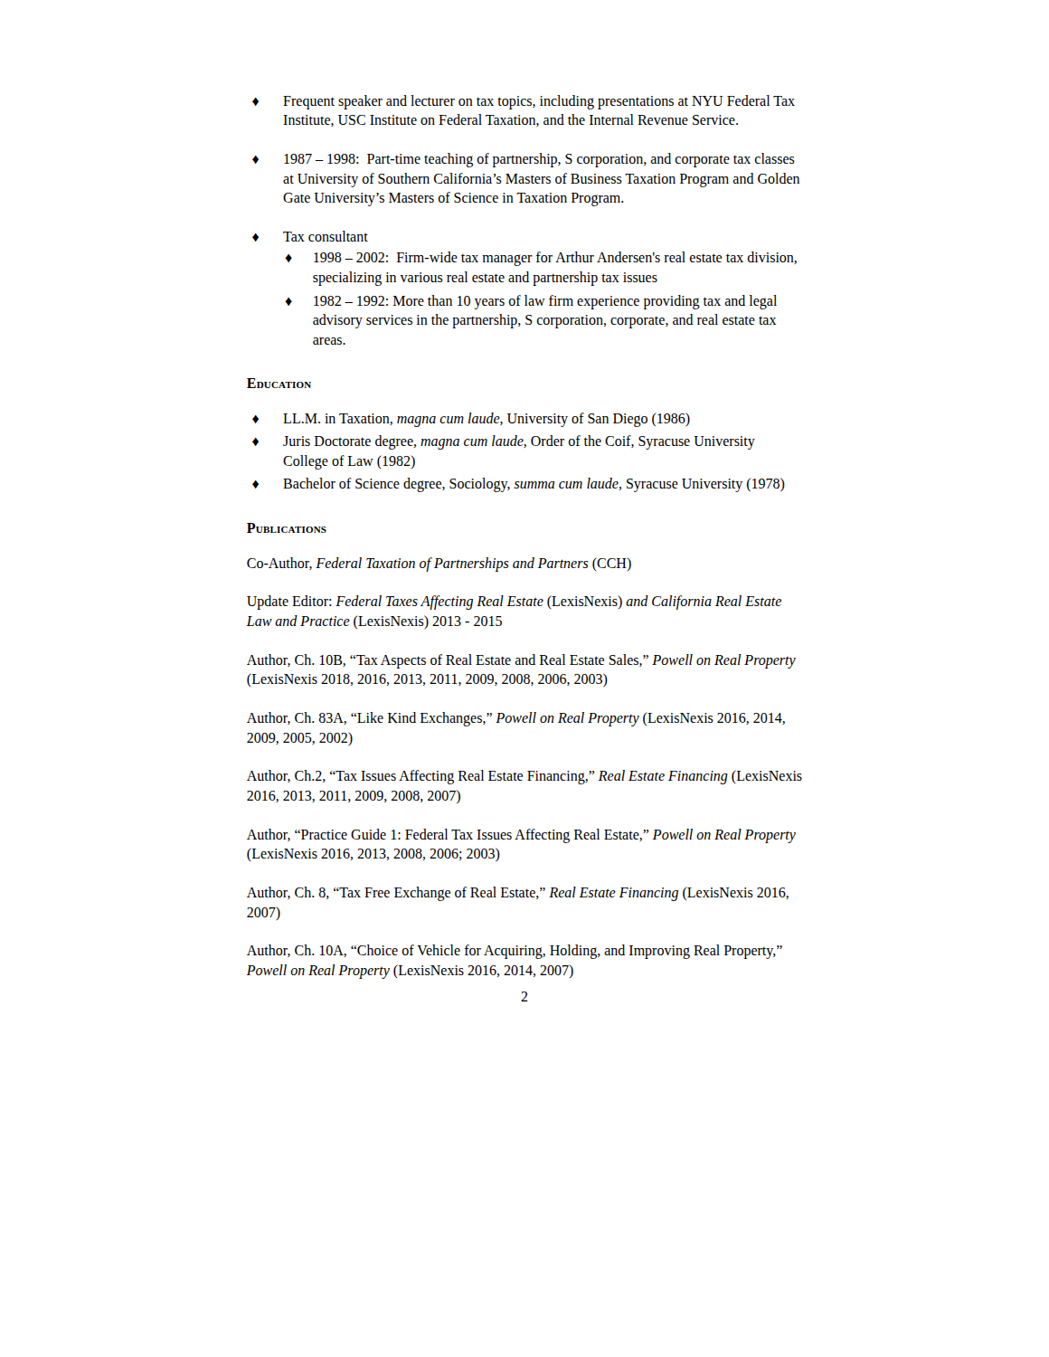Frequent speaker and lecturer on tax topics, including presentations at NYU Federal Tax Institute, USC Institute on Federal Taxation, and the Internal Revenue Service.
1987 – 1998: Part-time teaching of partnership, S corporation, and corporate tax classes at University of Southern California’s Masters of Business Taxation Program and Golden Gate University’s Masters of Science in Taxation Program.
Tax consultant
1998 – 2002: Firm-wide tax manager for Arthur Andersen's real estate tax division, specializing in various real estate and partnership tax issues
1982 – 1992: More than 10 years of law firm experience providing tax and legal advisory services in the partnership, S corporation, corporate, and real estate tax areas.
Education
LL.M. in Taxation, magna cum laude, University of San Diego (1986)
Juris Doctorate degree, magna cum laude, Order of the Coif, Syracuse University College of Law (1982)
Bachelor of Science degree, Sociology, summa cum laude, Syracuse University (1978)
Publications
Co-Author, Federal Taxation of Partnerships and Partners (CCH)
Update Editor: Federal Taxes Affecting Real Estate (LexisNexis) and California Real Estate Law and Practice (LexisNexis) 2013 - 2015
Author, Ch. 10B, “Tax Aspects of Real Estate and Real Estate Sales,” Powell on Real Property (LexisNexis 2018, 2016, 2013, 2011, 2009, 2008, 2006, 2003)
Author, Ch. 83A, “Like Kind Exchanges,” Powell on Real Property (LexisNexis 2016, 2014, 2009, 2005, 2002)
Author, Ch.2, “Tax Issues Affecting Real Estate Financing,” Real Estate Financing (LexisNexis 2016, 2013, 2011, 2009, 2008, 2007)
Author, “Practice Guide 1: Federal Tax Issues Affecting Real Estate,” Powell on Real Property (LexisNexis 2016, 2013, 2008, 2006; 2003)
Author, Ch. 8, “Tax Free Exchange of Real Estate,” Real Estate Financing (LexisNexis 2016, 2007)
Author, Ch. 10A, “Choice of Vehicle for Acquiring, Holding, and Improving Real Property,” Powell on Real Property (LexisNexis 2016, 2014, 2007)
2